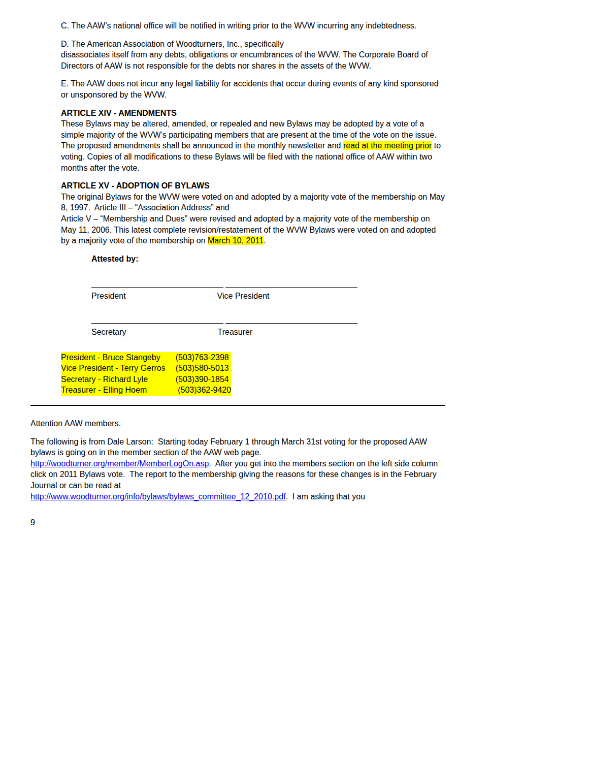C. The AAW’s national office will be notified in writing prior to the WVW incurring any indebtedness.
D. The American Association of Woodturners, Inc., specifically
disassociates itself from any debts, obligations or encumbrances of the WVW. The Corporate Board of Directors of AAW is not responsible for the debts nor shares in the assets of the WVW.
E. The AAW does not incur any legal liability for accidents that occur during events of any kind sponsored or unsponsored by the WVW.
ARTICLE XIV - AMENDMENTS
These Bylaws may be altered, amended, or repealed and new Bylaws may be adopted by a vote of a simple majority of the WVW’s participating members that are present at the time of the vote on the issue. The proposed amendments shall be announced in the monthly newsletter and read at the meeting prior to voting. Copies of all modifications to these Bylaws will be filed with the national office of AAW within two months after the vote.
ARTICLE XV - ADOPTION OF BYLAWS
The original Bylaws for the WVW were voted on and adopted by a majority vote of the membership on May 8, 1997. Article III – “Association Address” and
Article V – “Membership and Dues” were revised and adopted by a majority vote of the membership on May 11, 2006. This latest complete revision/restatement of the WVW Bylaws were voted on and adopted by a majority vote of the membership on March 10, 2011.
Attested by:
PresidentVice President
SecretaryTreasurer
| President - Bruce Stangeby | (503)763-2398 |
| Vice President - Terry Gerros | (503)580-5013 |
| Secretary - Richard Lyle | (503)390-1854 |
| Treasurer - Elling Hoem | (503)362-9420 |
Attention AAW members.
The following is from Dale Larson: Starting today February 1 through March 31st voting for the proposed AAW bylaws is going on in the member section of the AAW web page.
http://woodturner.org/member/MemberLogOn.asp. After you get into the members section on the left side column click on 2011 Bylaws vote. The report to the membership giving the reasons for these changes is in the February Journal or can be read at
http://www.woodturner.org/info/bylaws/bylaws_committee_12_2010.pdf. I am asking that you
9